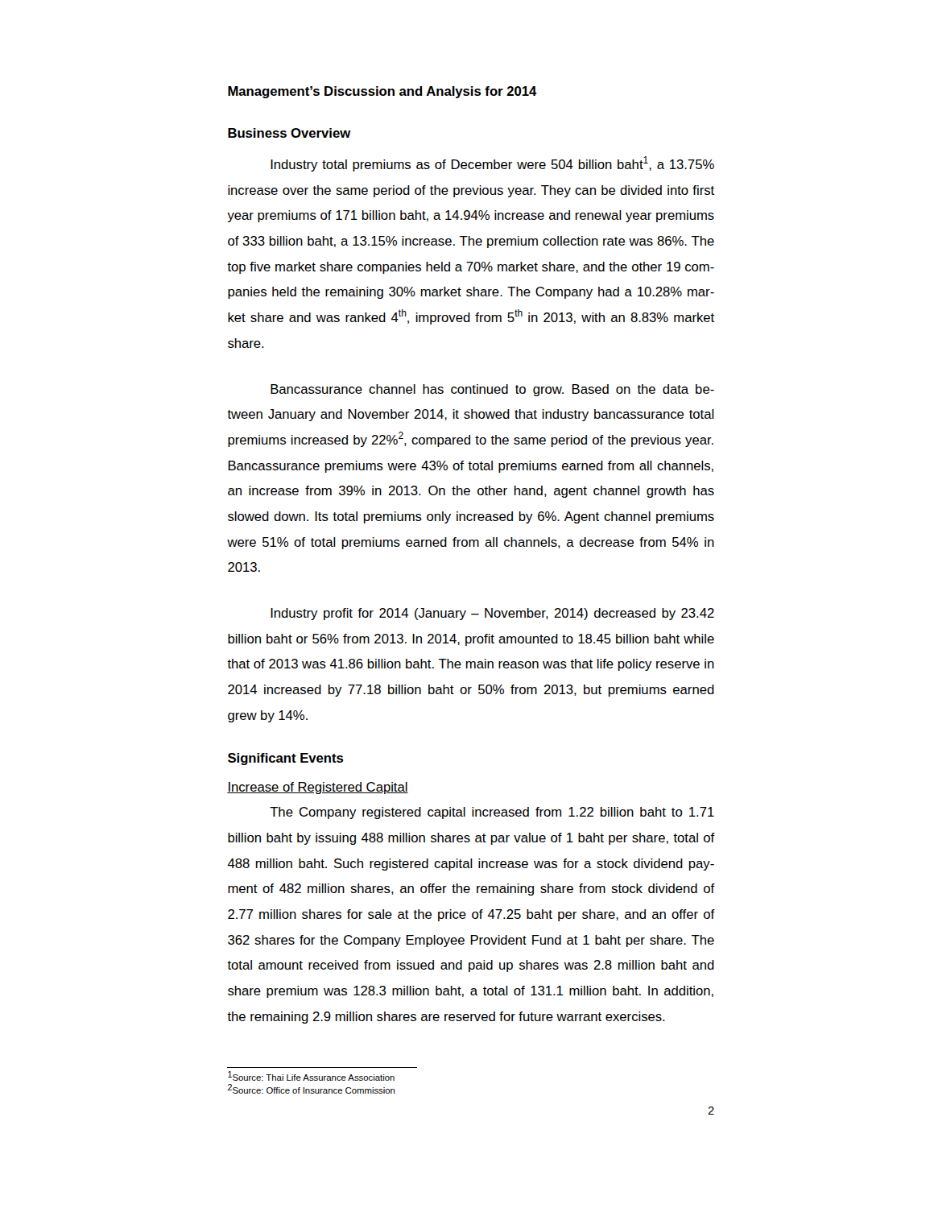Management’s Discussion and Analysis for 2014
Business Overview
Industry total premiums as of December were 504 billion baht1, a 13.75% increase over the same period of the previous year. They can be divided into first year premiums of 171 billion baht, a 14.94% increase and renewal year premiums of 333 billion baht, a 13.15% increase. The premium collection rate was 86%. The top five market share companies held a 70% market share, and the other 19 companies held the remaining 30% market share. The Company had a 10.28% market share and was ranked 4th, improved from 5th in 2013, with an 8.83% market share.
Bancassurance channel has continued to grow. Based on the data between January and November 2014, it showed that industry bancassurance total premiums increased by 22%2, compared to the same period of the previous year. Bancassurance premiums were 43% of total premiums earned from all channels, an increase from 39% in 2013. On the other hand, agent channel growth has slowed down. Its total premiums only increased by 6%. Agent channel premiums were 51% of total premiums earned from all channels, a decrease from 54% in 2013.
Industry profit for 2014 (January – November, 2014) decreased by 23.42 billion baht or 56% from 2013. In 2014, profit amounted to 18.45 billion baht while that of 2013 was 41.86 billion baht. The main reason was that life policy reserve in 2014 increased by 77.18 billion baht or 50% from 2013, but premiums earned grew by 14%.
Significant Events
Increase of Registered Capital
The Company registered capital increased from 1.22 billion baht to 1.71 billion baht by issuing 488 million shares at par value of 1 baht per share, total of 488 million baht. Such registered capital increase was for a stock dividend payment of 482 million shares, an offer the remaining share from stock dividend of 2.77 million shares for sale at the price of 47.25 baht per share, and an offer of 362 shares for the Company Employee Provident Fund at 1 baht per share. The total amount received from issued and paid up shares was 2.8 million baht and share premium was 128.3 million baht, a total of 131.1 million baht. In addition, the remaining 2.9 million shares are reserved for future warrant exercises.
1Source: Thai Life Assurance Association
2Source: Office of Insurance Commission
2